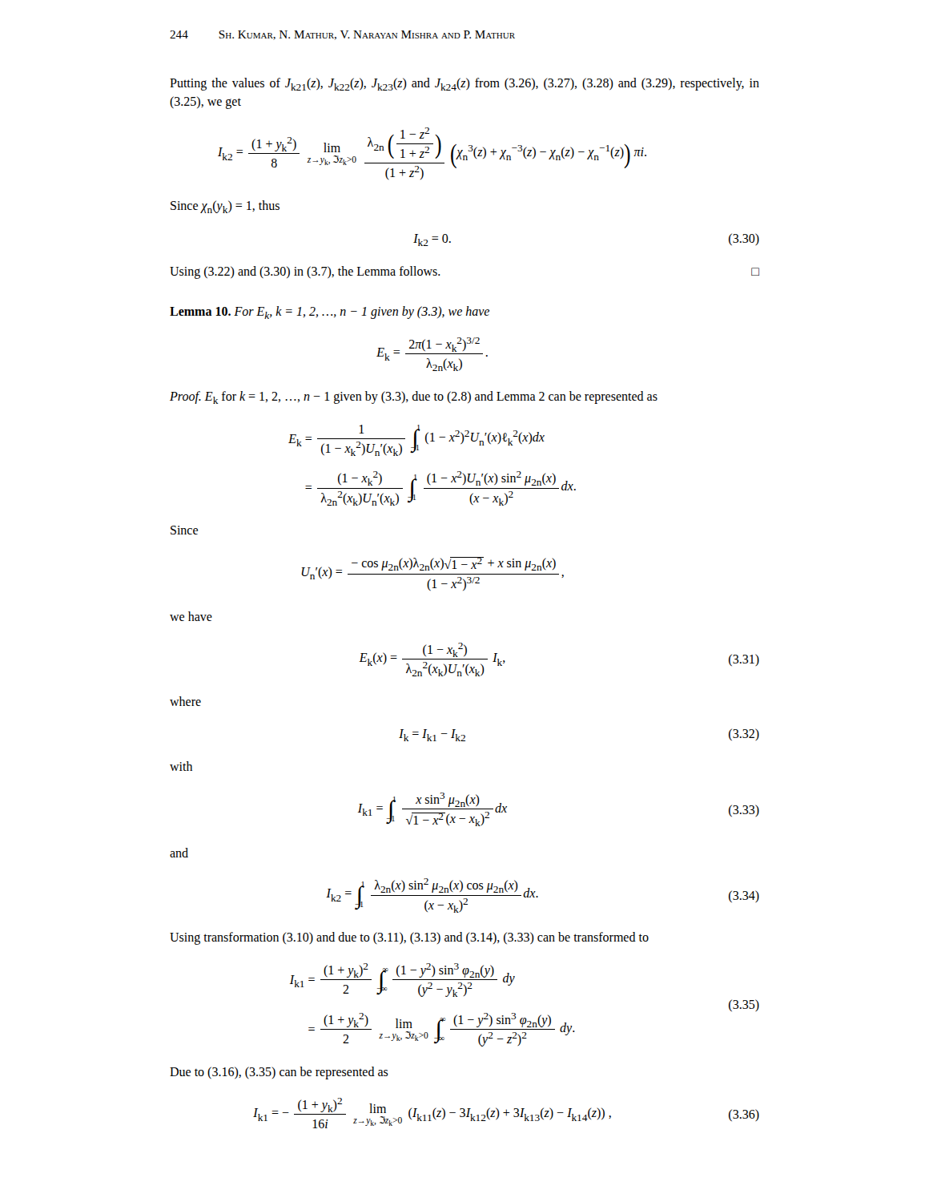244 Sh. Kumar, N. Mathur, V. Narayan Mishra and P. Mathur
Putting the values of Jk21(z), Jk22(z), Jk23(z) and Jk24(z) from (3.26), (3.27), (3.28) and (3.29), respectively, in (3.25), we get
Ik2 = (1 + yk2) 8 lim z→yk, ℑzk>0 λ2n (1 − z21 + z2) (1 + z2) (χn3(z) + χn−3(z) − χn(z) − χn−1(z)) πi.
Since χn(yk) = 1, thus
Ik2 = 0.
(3.30)
Using (3.22) and (3.30) in (3.7), the Lemma follows. □
Lemma 10. For Ek, k = 1, 2, …, n − 1 given by (3.3), we have
Ek = 2π(1 − xk2)3/2 λ2n(xk) .
Proof. Ek for k = 1, 2, …, n − 1 given by (3.3), due to (2.8) and Lemma 2 can be represented as
Ek = 1(1 − xk2)Un′(xk) ∫1−1 (1 − x2)2Un′(x)ℓk2(x)dx = (1 − xk2) λ2n2(xk)Un′(xk) ∫1−1 (1 − x2)Un′(x) sin2 μ2n(x) (x − xk)2 dx.
Since
Un′(x) = − cos μ2n(x)λ2n(x)√1 − x2 + x sin μ2n(x) (1 − x2)3/2 ,
we have
Ek(x) = (1 − xk2) λ2n2(xk)Un′(xk) Ik,
(3.31)
where
Ik = Ik1 − Ik2
(3.32)
with
Ik1 = ∫1−1 x sin3 μ2n(x) √1 − x2(x − xk)2 dx
(3.33)
and
Ik2 = ∫1−1 λ2n(x) sin2 μ2n(x) cos μ2n(x) (x − xk)2 dx.
(3.34)
Using transformation (3.10) and due to (3.11), (3.13) and (3.14), (3.33) can be transformed to
Ik1 = (1 + yk)22 ∫∞−∞ (1 − y2) sin3 φ2n(y) (y2 − yk2)2 dy = (1 + yk2) 2 lim z→yk, ℑzk>0 ∫∞−∞ (1 − y2) sin3 φ2n(y) (y2 − z2)2 dy.
(3.35)
Due to (3.16), (3.35) can be represented as
Ik1 = − (1 + yk)216i lim z→yk, ℑzk>0 (Ik11(z) − 3Ik12(z) + 3Ik13(z) − Ik14(z)) ,
(3.36)